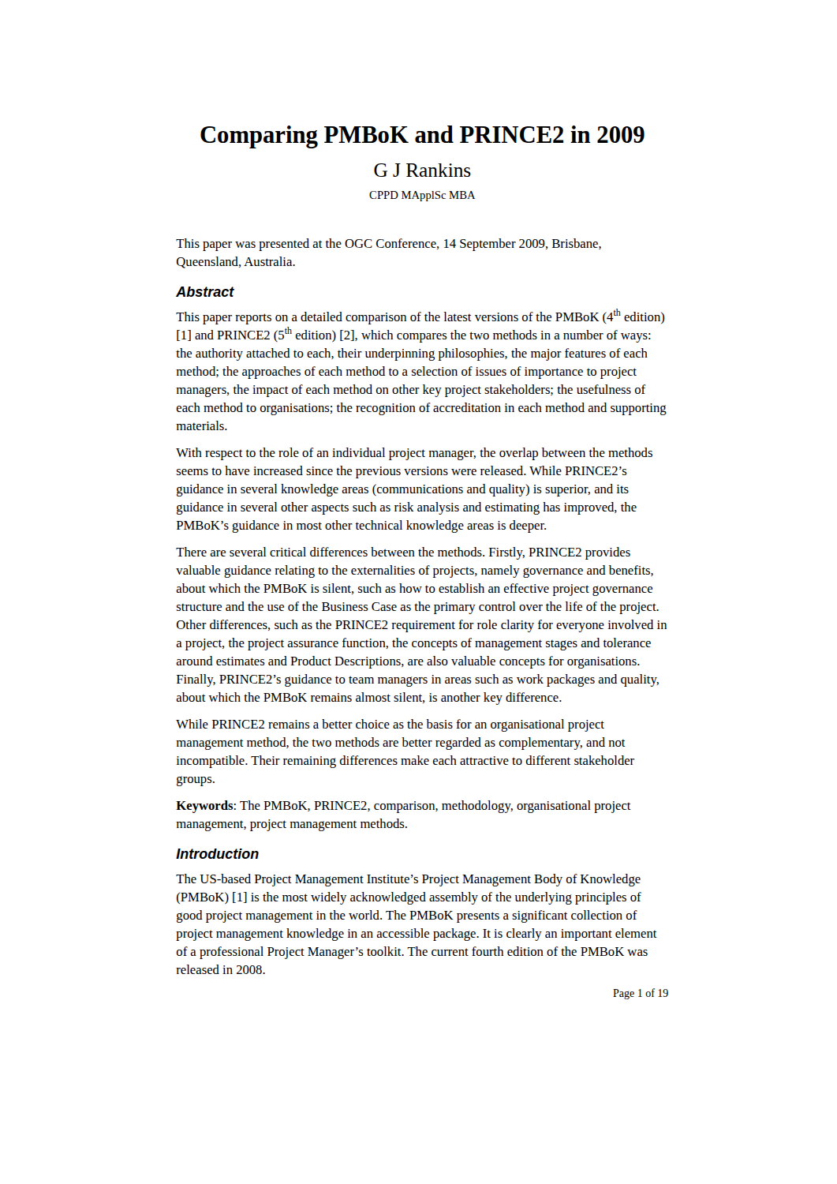Comparing PMBoK and PRINCE2 in 2009
G J Rankins
CPPD MApplSc MBA
This paper was presented at the OGC Conference, 14 September 2009, Brisbane, Queensland, Australia.
Abstract
This paper reports on a detailed comparison of the latest versions of the PMBoK (4th edition) [1] and PRINCE2 (5th edition) [2], which compares the two methods in a number of ways: the authority attached to each, their underpinning philosophies, the major features of each method; the approaches of each method to a selection of issues of importance to project managers, the impact of each method on other key project stakeholders; the usefulness of each method to organisations; the recognition of accreditation in each method and supporting materials.
With respect to the role of an individual project manager, the overlap between the methods seems to have increased since the previous versions were released. While PRINCE2’s guidance in several knowledge areas (communications and quality) is superior, and its guidance in several other aspects such as risk analysis and estimating has improved, the PMBoK’s guidance in most other technical knowledge areas is deeper.
There are several critical differences between the methods. Firstly, PRINCE2 provides valuable guidance relating to the externalities of projects, namely governance and benefits, about which the PMBoK is silent, such as how to establish an effective project governance structure and the use of the Business Case as the primary control over the life of the project. Other differences, such as the PRINCE2 requirement for role clarity for everyone involved in a project, the project assurance function, the concepts of management stages and tolerance around estimates and Product Descriptions, are also valuable concepts for organisations. Finally, PRINCE2’s guidance to team managers in areas such as work packages and quality, about which the PMBoK remains almost silent, is another key difference.
While PRINCE2 remains a better choice as the basis for an organisational project management method, the two methods are better regarded as complementary, and not incompatible. Their remaining differences make each attractive to different stakeholder groups.
Keywords: The PMBoK, PRINCE2, comparison, methodology, organisational project management, project management methods.
Introduction
The US-based Project Management Institute’s Project Management Body of Knowledge (PMBoK) [1] is the most widely acknowledged assembly of the underlying principles of good project management in the world. The PMBoK presents a significant collection of project management knowledge in an accessible package. It is clearly an important element of a professional Project Manager’s toolkit. The current fourth edition of the PMBoK was released in 2008.
Page 1 of 19